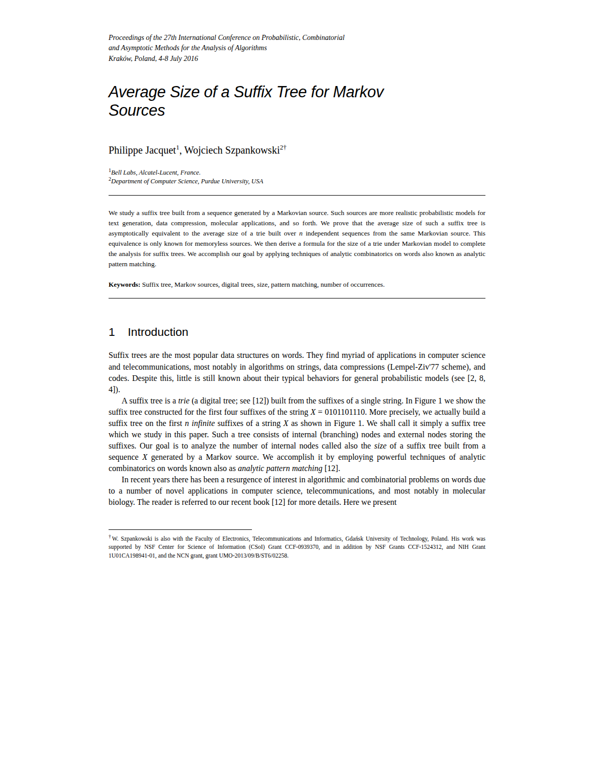Proceedings of the 27th International Conference on Probabilistic, Combinatorial
and Asymptotic Methods for the Analysis of Algorithms
Kraków, Poland, 4-8 July 2016
Average Size of a Suffix Tree for Markov
Sources
Philippe Jacquet1, Wojciech Szpankowski2†
1Bell Labs, Alcatel-Lucent, France.
2Department of Computer Science, Purdue University, USA
We study a suffix tree built from a sequence generated by a Markovian source. Such sources are more realistic probabilistic models for text generation, data compression, molecular applications, and so forth. We prove that the average size of such a suffix tree is asymptotically equivalent to the average size of a trie built over n independent sequences from the same Markovian source. This equivalence is only known for memoryless sources. We then derive a formula for the size of a trie under Markovian model to complete the analysis for suffix trees. We accomplish our goal by applying techniques of analytic combinatorics on words also known as analytic pattern matching.
Keywords: Suffix tree, Markov sources, digital trees, size, pattern matching, number of occurrences.
1 Introduction
Suffix trees are the most popular data structures on words. They find myriad of applications in computer science and telecommunications, most notably in algorithms on strings, data compressions (Lempel-Ziv'77 scheme), and codes. Despite this, little is still known about their typical behaviors for general probabilistic models (see [2, 8, 4]).
A suffix tree is a trie (a digital tree; see [12]) built from the suffixes of a single string. In Figure 1 we show the suffix tree constructed for the first four suffixes of the string X = 0101101110. More precisely, we actually build a suffix tree on the first n infinite suffixes of a string X as shown in Figure 1. We shall call it simply a suffix tree which we study in this paper. Such a tree consists of internal (branching) nodes and external nodes storing the suffixes. Our goal is to analyze the number of internal nodes called also the size of a suffix tree built from a sequence X generated by a Markov source. We accomplish it by employing powerful techniques of analytic combinatorics on words known also as analytic pattern matching [12].
In recent years there has been a resurgence of interest in algorithmic and combinatorial problems on words due to a number of novel applications in computer science, telecommunications, and most notably in molecular biology. The reader is referred to our recent book [12] for more details. Here we present
†W. Szpankowski is also with the Faculty of Electronics, Telecommunications and Informatics, Gdańsk University of Technology, Poland. His work was supported by NSF Center for Science of Information (CSoI) Grant CCF-0939370, and in addition by NSF Grants CCF-1524312, and NIH Grant 1U01CA198941-01, and the NCN grant, grant UMO-2013/09/B/ST6/02258.